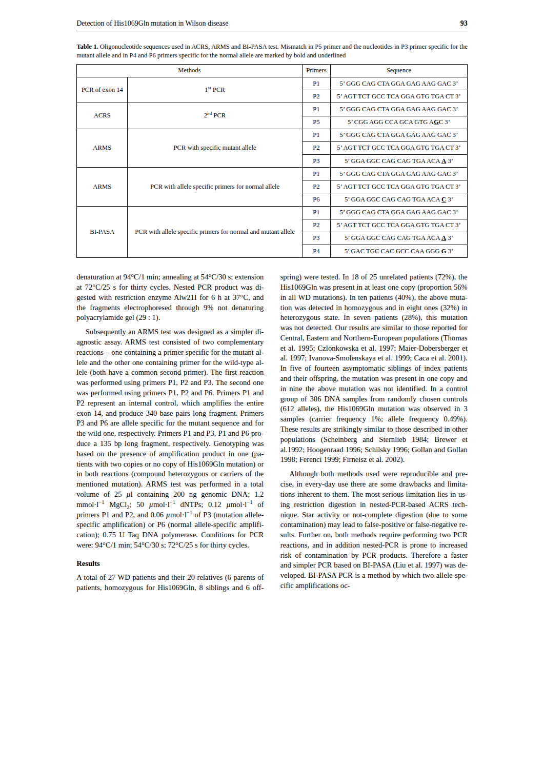Detection of His1069Gln mutation in Wilson disease 93
Table 1. Oligonucleotide sequences used in ACRS, ARMS and BI-PASA test. Mismatch in P5 primer and the nucleotides in P3 primer specific for the mutant allele and in P4 and P6 primers specific for the normal allele are marked by bold and underlined
| Methods | Primers | Sequence |
| --- | --- | --- |
| PCR of exon 14 | 1 st PCR | P1 | 5’ GGG CAG CTA GGA GAG AAG GAC 3’ |
| P2 | 5’ AGT TCT GCC TCA GGA GTG TGA CT 3’ |
| ACRS | 2 nd PCR | P1 | 5’ GGG CAG CTA GGA GAG AAG GAC 3’ |
| P5 | 5’ CGG AGG CCA GCA GTG A G C 3’ |
| ARMS | PCR with specific mutant allele | P1 | 5’ GGG CAG CTA GGA GAG AAG GAC 3’ |
| P2 | 5’ AGT TCT GCC TCA GGA GTG TGA CT 3’ |
| P3 | 5’ GGA GGC CAG CAG TGA ACA A 3’ |
| ARMS | PCR with allele specific primers for normal allele | P1 | 5’ GGG CAG CTA GGA GAG AAG GAC 3’ |
| P2 | 5’ AGT TCT GCC TCA GGA GTG TGA CT 3’ |
| P6 | 5’ GGA GGC CAG CAG TGA ACA C 3’ |
| BI-PASA | PCR with allele specific primers for normal and mutant allele | P1 | 5’ GGG CAG CTA GGA GAG AAG GAC 3’ |
| P2 | 5’ AGT TCT GCC TCA GGA GTG TGA CT 3’ |
| P3 | 5’ GGA GGC CAG CAG TGA ACA A 3’ |
| P4 | 5’ GAC TGC CAC GCC CAA GGG G 3’ |
denaturation at 94°C/1 min; annealing at 54°C/30 s; extension at 72°C/25 s for thirty cycles. Nested PCR product was digested with restriction enzyme Alw21I for 6 h at 37°C, and the fragments electrophoresed through 9% not denaturing polyacrylamide gel (29 : 1).
Subsequently an ARMS test was designed as a simpler diagnostic assay. ARMS test consisted of two complementary reactions – one containing a primer specific for the mutant allele and the other one containing primer for the wild-type allele (both have a common second primer). The first reaction was performed using primers P1, P2 and P3. The second one was performed using primers P1, P2 and P6. Primers P1 and P2 represent an internal control, which amplifies the entire exon 14, and produce 340 base pairs long fragment. Primers P3 and P6 are allele specific for the mutant sequence and for the wild one, respectively. Primers P1 and P3, P1 and P6 produce a 135 bp long fragment, respectively. Genotyping was based on the presence of amplification product in one (patients with two copies or no copy of His1069Gln mutation) or in both reactions (compound heterozygous or carriers of the mentioned mutation). ARMS test was performed in a total volume of 25 µl containing 200 ng genomic DNA; 1.2 mmol·l−1 MgCl2; 50 µmol·l−1 dNTPs; 0.12 µmol·l−1 of primers P1 and P2, and 0.06 µmol·l−1 of P3 (mutation allele-specific amplification) or P6 (normal allele-specific amplification); 0.75 U Taq DNA polymerase. Conditions for PCR were: 94°C/1 min; 54°C/30 s; 72°C/25 s for thirty cycles.
Results
A total of 27 WD patients and their 20 relatives (6 parents of patients, homozygous for His1069Gln, 8 siblings and 6 offspring) were tested. In 18 of 25 unrelated patients (72%), the His1069Gln was present in at least one copy (proportion 56% in all WD mutations). In ten patients (40%), the above mutation was detected in homozygous and in eight ones (32%) in heterozygous state. In seven patients (28%), this mutation was not detected. Our results are similar to those reported for Central, Eastern and Northern-European populations (Thomas et al. 1995; Czlonkowska et al. 1997; Maier-Dobersberger et al. 1997; Ivanova-Smolenskaya et al. 1999; Caca et al. 2001). In five of fourteen asymptomatic siblings of index patients and their offspring, the mutation was present in one copy and in nine the above mutation was not identified. In a control group of 306 DNA samples from randomly chosen controls (612 alleles), the His1069Gln mutation was observed in 3 samples (carrier frequency 1%; allele frequency 0.49%). These results are strikingly similar to those described in other populations (Scheinberg and Sternlieb 1984; Brewer et al.1992; Hoogenraad 1996; Schilsky 1996; Gollan and Gollan 1998; Ferenci 1999; Firneisz et al. 2002).
Although both methods used were reproducible and precise, in every-day use there are some drawbacks and limitations inherent to them. The most serious limitation lies in using restriction digestion in nested-PCR-based ACRS technique. Star activity or not-complete digestion (due to some contamination) may lead to false-positive or false-negative results. Further on, both methods require performing two PCR reactions, and in addition nested-PCR is prone to increased risk of contamination by PCR products. Therefore a faster and simpler PCR based on BI-PASA (Liu et al. 1997) was developed. BI-PASA PCR is a method by which two allele-specific amplifications oc-